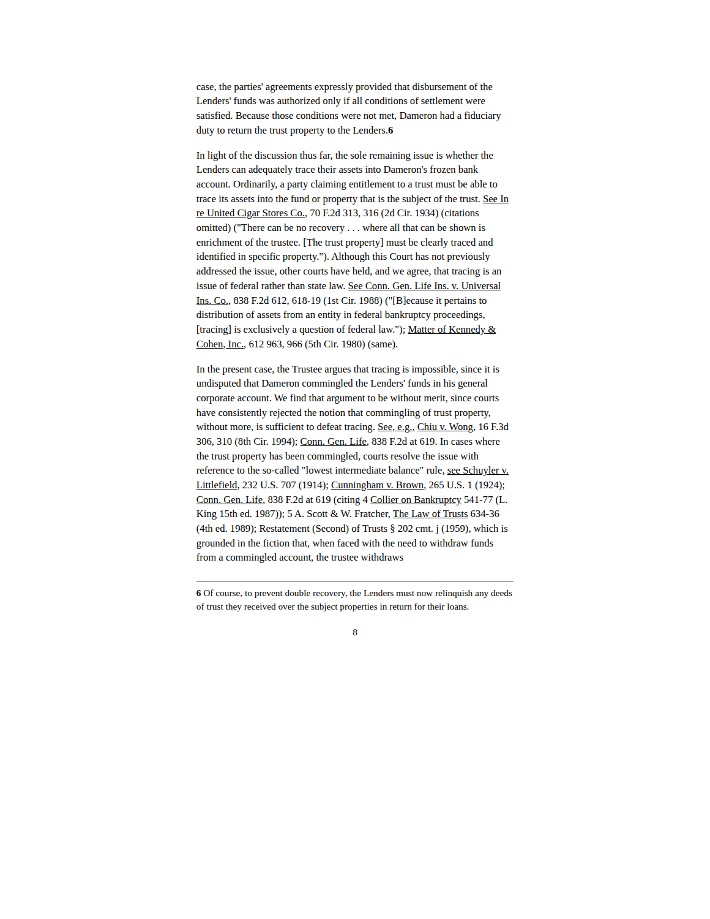case, the parties' agreements expressly provided that disbursement of the Lenders' funds was authorized only if all conditions of settlement were satisfied. Because those conditions were not met, Dameron had a fiduciary duty to return the trust property to the Lenders.6
In light of the discussion thus far, the sole remaining issue is whether the Lenders can adequately trace their assets into Dameron's frozen bank account. Ordinarily, a party claiming entitlement to a trust must be able to trace its assets into the fund or property that is the subject of the trust. See In re United Cigar Stores Co., 70 F.2d 313, 316 (2d Cir. 1934) (citations omitted) ("There can be no recovery . . . where all that can be shown is enrichment of the trustee. [The trust property] must be clearly traced and identified in specific property."). Although this Court has not previously addressed the issue, other courts have held, and we agree, that tracing is an issue of federal rather than state law. See Conn. Gen. Life Ins. v. Universal Ins. Co., 838 F.2d 612, 618-19 (1st Cir. 1988) ("[B]ecause it pertains to distribution of assets from an entity in federal bankruptcy proceedings, [tracing] is exclusively a question of federal law."); Matter of Kennedy & Cohen, Inc., 612 963, 966 (5th Cir. 1980) (same).
In the present case, the Trustee argues that tracing is impossible, since it is undisputed that Dameron commingled the Lenders' funds in his general corporate account. We find that argument to be without merit, since courts have consistently rejected the notion that commingling of trust property, without more, is sufficient to defeat tracing. See, e.g., Chiu v. Wong, 16 F.3d 306, 310 (8th Cir. 1994); Conn. Gen. Life, 838 F.2d at 619. In cases where the trust property has been commingled, courts resolve the issue with reference to the so-called "lowest intermediate balance" rule, see Schuyler v. Littlefield, 232 U.S. 707 (1914); Cunningham v. Brown, 265 U.S. 1 (1924); Conn. Gen. Life, 838 F.2d at 619 (citing 4 Collier on Bankruptcy 541-77 (L. King 15th ed. 1987)); 5 A. Scott & W. Fratcher, The Law of Trusts 634-36 (4th ed. 1989); Restatement (Second) of Trusts § 202 cmt. j (1959), which is grounded in the fiction that, when faced with the need to withdraw funds from a commingled account, the trustee withdraws
6 Of course, to prevent double recovery, the Lenders must now relinquish any deeds of trust they received over the subject properties in return for their loans.
8